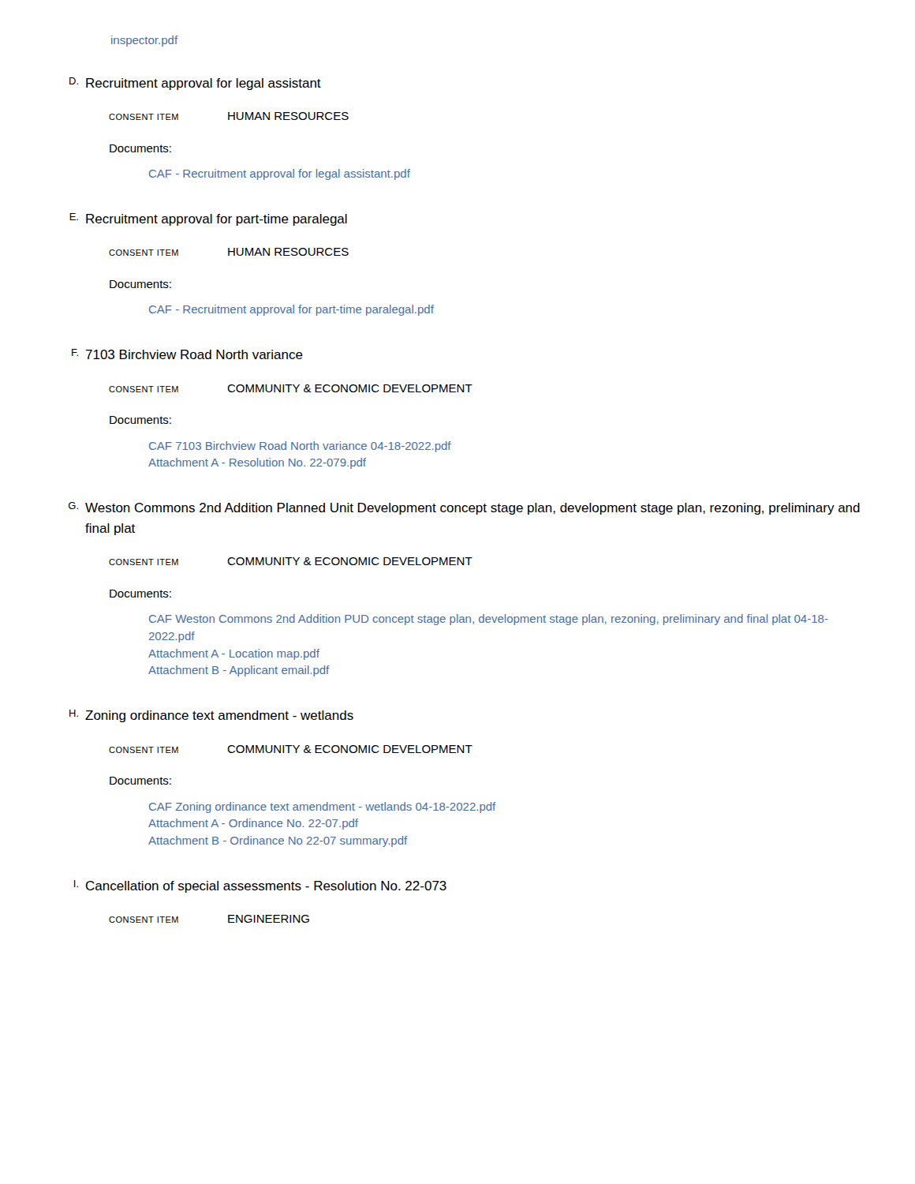inspector.pdf
D.
Recruitment approval for legal assistant
CONSENT ITEM HUMAN RESOURCES
Documents:
CAF - Recruitment approval for legal assistant.pdf
E.
Recruitment approval for part-time paralegal
CONSENT ITEM HUMAN RESOURCES
Documents:
CAF - Recruitment approval for part-time paralegal.pdf
F.
7103 Birchview Road North variance
CONSENT ITEM COMMUNITY & ECONOMIC DEVELOPMENT
Documents:
CAF 7103 Birchview Road North variance 04-18-2022.pdf Attachment A - Resolution No. 22-079.pdf
G.
Weston Commons 2nd Addition Planned Unit Development concept stage plan, development stage plan, rezoning, preliminary and final plat
CONSENT ITEM COMMUNITY & ECONOMIC DEVELOPMENT
Documents:
CAF Weston Commons 2nd Addition PUD concept stage plan, development stage plan, rezoning, preliminary and final plat 04-18-2022.pdf Attachment A - Location map.pdf Attachment B - Applicant email.pdf
H.
Zoning ordinance text amendment - wetlands
CONSENT ITEM COMMUNITY & ECONOMIC DEVELOPMENT
Documents:
CAF Zoning ordinance text amendment - wetlands 04-18-2022.pdf Attachment A - Ordinance No. 22-07.pdf Attachment B - Ordinance No 22-07 summary.pdf
I.
Cancellation of special assessments - Resolution No. 22-073
CONSENT ITEM ENGINEERING